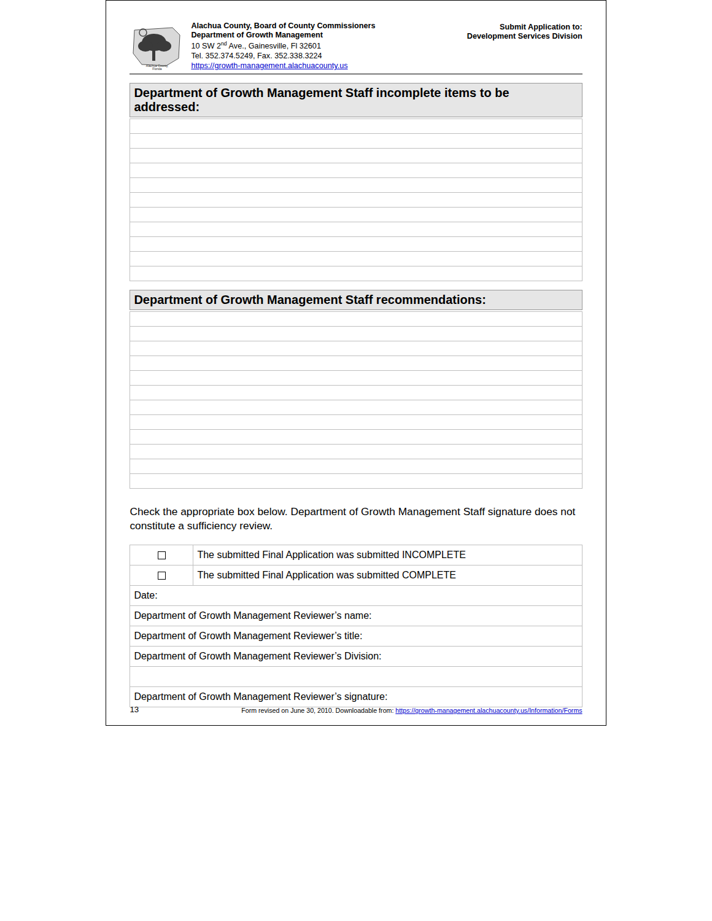Alachua County, Florida
Alachua County, Board of County Commissioners
Department of Growth Management
10 SW 2nd Ave., Gainesville, Fl 32601
Tel. 352.374.5249, Fax. 352.338.3224
https://growth-management.alachuacounty.us
Submit Application to:
Development Services Division
Department of Growth Management Staff incomplete items to be addressed:
Department of Growth Management Staff recommendations:
Check the appropriate box below. Department of Growth Management Staff signature does not constitute a sufficiency review.
| | The submitted Final Application was submitted INCOMPLETE |
| | The submitted Final Application was submitted COMPLETE |
| Date: |
| Department of Growth Management Reviewer’s name: |
| Department of Growth Management Reviewer’s title: |
| Department of Growth Management Reviewer’s Division: |
| Department of Growth Management Reviewer’s signature: |
13
Form revised on June 30, 2010. Downloadable from: https://growth-management.alachuacounty.us/Information/Forms